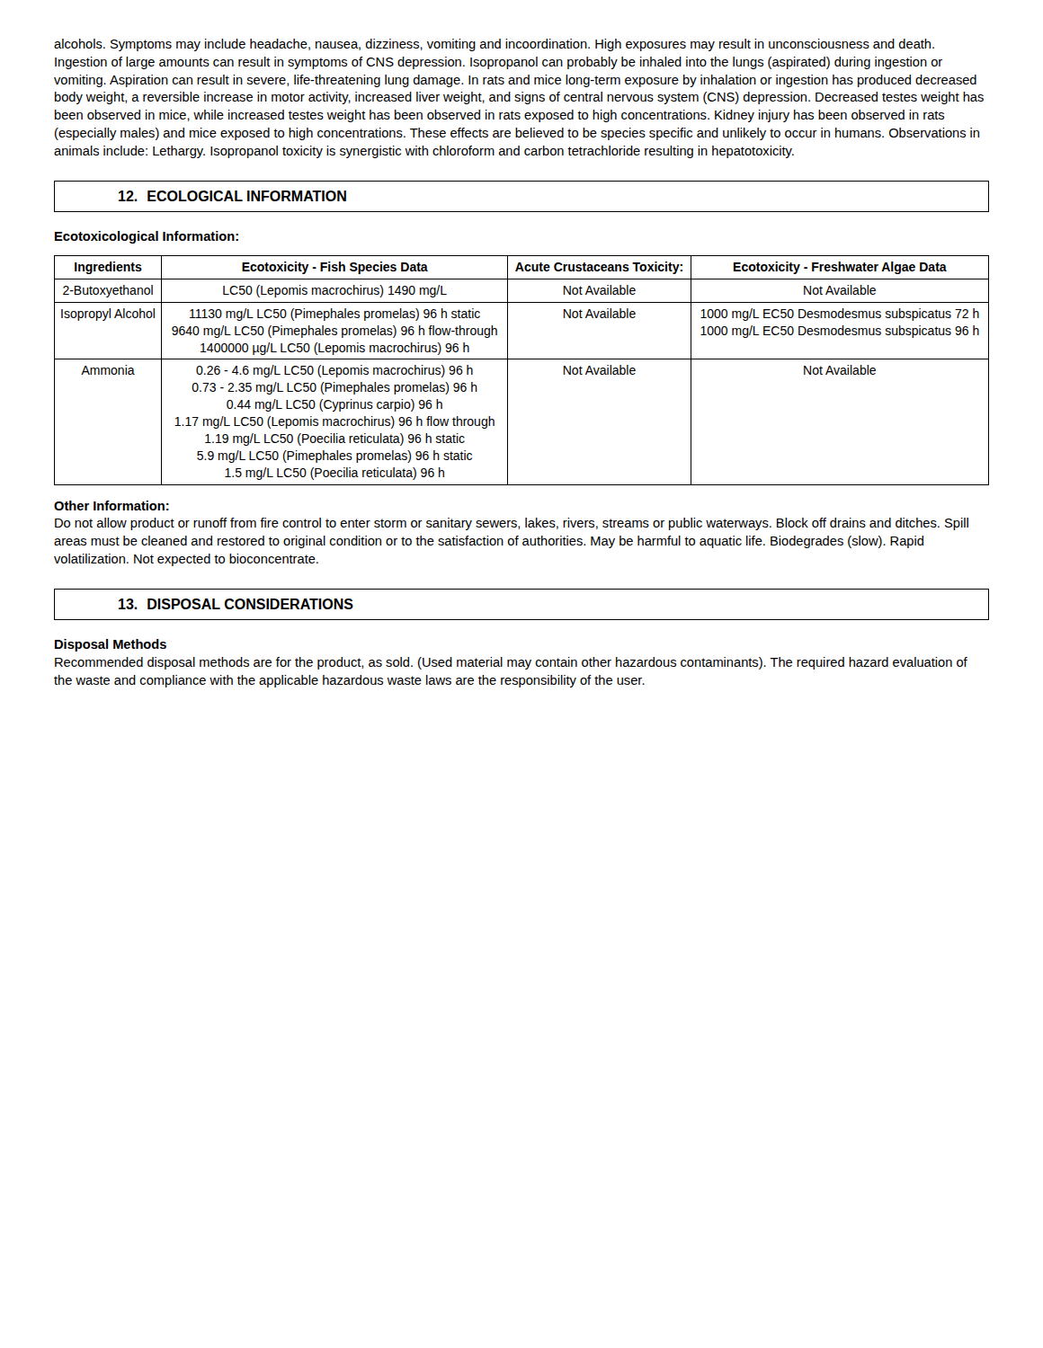alcohols. Symptoms may include headache, nausea, dizziness, vomiting and incoordination. High exposures may result in unconsciousness and death. Ingestion of large amounts can result in symptoms of CNS depression. Isopropanol can probably be inhaled into the lungs (aspirated) during ingestion or vomiting. Aspiration can result in severe, life-threatening lung damage. In rats and mice long-term exposure by inhalation or ingestion has produced decreased body weight, a reversible increase in motor activity, increased liver weight, and signs of central nervous system (CNS) depression. Decreased testes weight has been observed in mice, while increased testes weight has been observed in rats exposed to high concentrations. Kidney injury has been observed in rats (especially males) and mice exposed to high concentrations. These effects are believed to be species specific and unlikely to occur in humans. Observations in animals include: Lethargy. Isopropanol toxicity is synergistic with chloroform and carbon tetrachloride resulting in hepatotoxicity.
12. ECOLOGICAL INFORMATION
Ecotoxicological Information:
| Ingredients | Ecotoxicity - Fish Species Data | Acute Crustaceans Toxicity: | Ecotoxicity - Freshwater Algae Data |
| --- | --- | --- | --- |
| 2-Butoxyethanol | LC50 (Lepomis macrochirus) 1490 mg/L | Not Available | Not Available |
| Isopropyl Alcohol | 11130 mg/L LC50 (Pimephales promelas) 96 h static 9640 mg/L LC50 (Pimephales promelas) 96 h flow-through 1400000 µg/L LC50 (Lepomis macrochirus) 96 h | Not Available | 1000 mg/L EC50 Desmodesmus subspicatus 72 h 1000 mg/L EC50 Desmodesmus subspicatus 96 h |
| Ammonia | 0.26 - 4.6 mg/L LC50 (Lepomis macrochirus) 96 h 0.73 - 2.35 mg/L LC50 (Pimephales promelas) 96 h 0.44 mg/L LC50 (Cyprinus carpio) 96 h 1.17 mg/L LC50 (Lepomis macrochirus) 96 h flow through 1.19 mg/L LC50 (Poecilia reticulata) 96 h static 5.9 mg/L LC50 (Pimephales promelas) 96 h static 1.5 mg/L LC50 (Poecilia reticulata) 96 h | Not Available | Not Available |
Other Information:
Do not allow product or runoff from fire control to enter storm or sanitary sewers, lakes, rivers, streams or public waterways. Block off drains and ditches. Spill areas must be cleaned and restored to original condition or to the satisfaction of authorities. May be harmful to aquatic life. Biodegrades (slow). Rapid volatilization. Not expected to bioconcentrate.
13. DISPOSAL CONSIDERATIONS
Disposal Methods
Recommended disposal methods are for the product, as sold. (Used material may contain other hazardous contaminants). The required hazard evaluation of the waste and compliance with the applicable hazardous waste laws are the responsibility of the user.